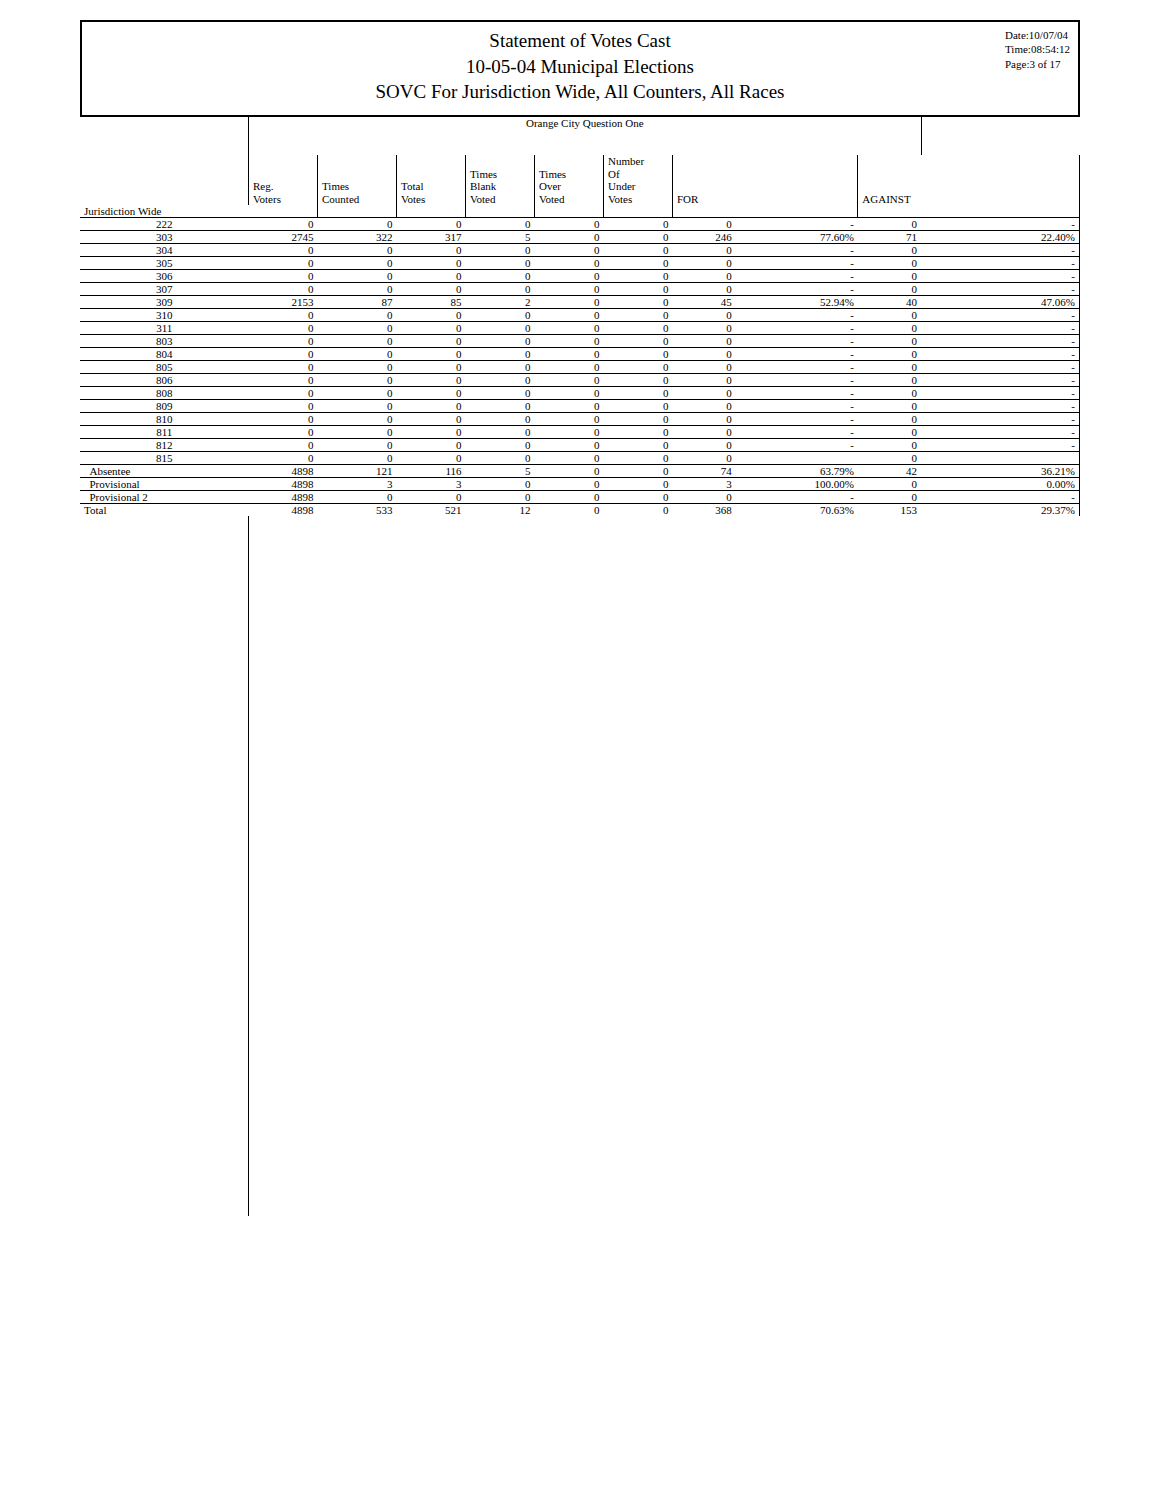Date:10/07/04
Time:08:54:12
Page:3 of 17
Statement of Votes Cast
10-05-04 Municipal Elections
SOVC For Jurisdiction Wide, All Counters, All Races
| | Orange City Question One | |
| | Reg. Voters | Times Counted | Total Votes | Times Blank Voted | Times Over Voted | Number Of Under Votes | FOR | AGAINST |
| Jurisdiction Wide | | | | | | | | | | |
| 222 | 0 | 0 | 0 | 0 | 0 | 0 | 0 | - | 0 | - |
| 303 | 2745 | 322 | 317 | 5 | 0 | 0 | 246 | 77.60% | 71 | 22.40% |
| 304 | 0 | 0 | 0 | 0 | 0 | 0 | 0 | - | 0 | - |
| 305 | 0 | 0 | 0 | 0 | 0 | 0 | 0 | - | 0 | - |
| 306 | 0 | 0 | 0 | 0 | 0 | 0 | 0 | - | 0 | - |
| 307 | 0 | 0 | 0 | 0 | 0 | 0 | 0 | - | 0 | - |
| 309 | 2153 | 87 | 85 | 2 | 0 | 0 | 45 | 52.94% | 40 | 47.06% |
| 310 | 0 | 0 | 0 | 0 | 0 | 0 | 0 | - | 0 | - |
| 311 | 0 | 0 | 0 | 0 | 0 | 0 | 0 | - | 0 | - |
| 803 | 0 | 0 | 0 | 0 | 0 | 0 | 0 | - | 0 | - |
| 804 | 0 | 0 | 0 | 0 | 0 | 0 | 0 | - | 0 | - |
| 805 | 0 | 0 | 0 | 0 | 0 | 0 | 0 | - | 0 | - |
| 806 | 0 | 0 | 0 | 0 | 0 | 0 | 0 | - | 0 | - |
| 808 | 0 | 0 | 0 | 0 | 0 | 0 | 0 | - | 0 | - |
| 809 | 0 | 0 | 0 | 0 | 0 | 0 | 0 | - | 0 | - |
| 810 | 0 | 0 | 0 | 0 | 0 | 0 | 0 | - | 0 | - |
| 811 | 0 | 0 | 0 | 0 | 0 | 0 | 0 | - | 0 | - |
| 812 | 0 | 0 | 0 | 0 | 0 | 0 | 0 | - | 0 | - |
| 815 | 0 | 0 | 0 | 0 | 0 | 0 | 0 | | 0 | |
| Absentee | 4898 | 121 | 116 | 5 | 0 | 0 | 74 | 63.79% | 42 | 36.21% |
| Provisional | 4898 | 3 | 3 | 0 | 0 | 0 | 3 | 100.00% | 0 | 0.00% |
| Provisional 2 | 4898 | 0 | 0 | 0 | 0 | 0 | 0 | - | 0 | - |
| Total | 4898 | 533 | 521 | 12 | 0 | 0 | 368 | 70.63% | 153 | 29.37% |